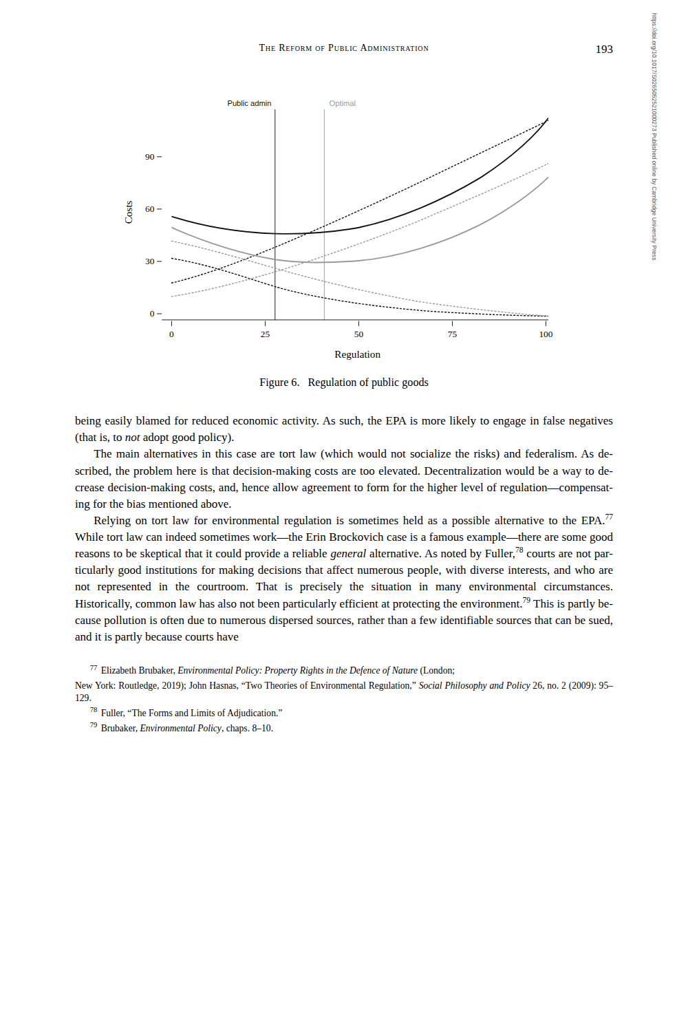https://doi.org/10.1017/S0265052521000273 Published online by Cambridge University Press
The Reform of Public Administration 193
Costs Regulation 90 60 30 0 0 25 50 75 100 Public admin Optimal
Figure 6. Regulation of public goods
being easily blamed for reduced economic activity. As such, the EPA is more likely to engage in false negatives (that is, to not adopt good policy).
The main alternatives in this case are tort law (which would not socialize the risks) and federalism. As described, the problem here is that decision-making costs are too elevated. Decentralization would be a way to decrease decision-making costs, and, hence allow agreement to form for the higher level of regulation—compensating for the bias mentioned above.
Relying on tort law for environmental regulation is sometimes held as a possible alternative to the EPA.77 While tort law can indeed sometimes work—the Erin Brockovich case is a famous example—there are some good reasons to be skeptical that it could provide a reliable general alternative. As noted by Fuller,78 courts are not particularly good institutions for making decisions that affect numerous people, with diverse interests, and who are not represented in the courtroom. That is precisely the situation in many environmental circumstances. Historically, common law has also not been particularly efficient at protecting the environment.79 This is partly because pollution is often due to numerous dispersed sources, rather than a few identifiable sources that can be sued, and it is partly because courts have
77 Elizabeth Brubaker, Environmental Policy: Property Rights in the Defence of Nature (London;
New York: Routledge, 2019); John Hasnas, “Two Theories of Environmental Regulation,” Social Philosophy and Policy 26, no. 2 (2009): 95–129.
78 Fuller, “The Forms and Limits of Adjudication.”
79 Brubaker, Environmental Policy, chaps. 8–10.